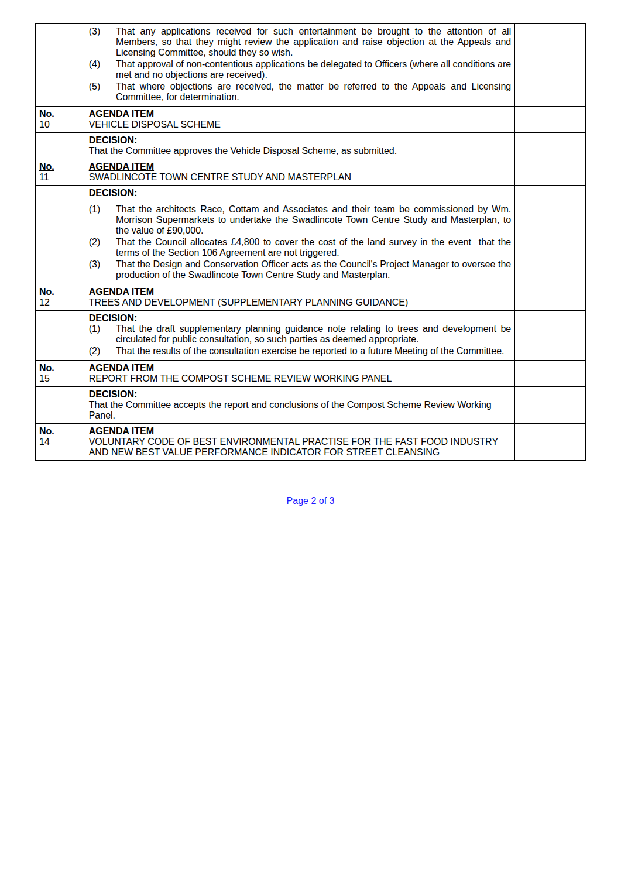| | (3) That any applications received for such entertainment be brought to the attention of all Members, so that they might review the application and raise objection at the Appeals and Licensing Committee, should they so wish. (4) That approval of non-contentious applications be delegated to Officers (where all conditions are met and no objections are received). (5) That where objections are received, the matter be referred to the Appeals and Licensing Committee, for determination. | |
| No. 10 | AGENDA ITEM VEHICLE DISPOSAL SCHEME | |
| | DECISION: That the Committee approves the Vehicle Disposal Scheme, as submitted. | |
| No. 11 | AGENDA ITEM SWADLINCOTE TOWN CENTRE STUDY AND MASTERPLAN | |
| | DECISION: (1) That the architects Race, Cottam and Associates and their team be commissioned by Wm. Morrison Supermarkets to undertake the Swadlincote Town Centre Study and Masterplan, to the value of £90,000. (2) That the Council allocates £4,800 to cover the cost of the land survey in the event that the terms of the Section 106 Agreement are not triggered. (3) That the Design and Conservation Officer acts as the Council's Project Manager to oversee the production of the Swadlincote Town Centre Study and Masterplan. | |
| No. 12 | AGENDA ITEM TREES AND DEVELOPMENT (SUPPLEMENTARY PLANNING GUIDANCE) | |
| | DECISION: (1) That the draft supplementary planning guidance note relating to trees and development be circulated for public consultation, so such parties as deemed appropriate. (2) That the results of the consultation exercise be reported to a future Meeting of the Committee. | |
| No. 15 | AGENDA ITEM REPORT FROM THE COMPOST SCHEME REVIEW WORKING PANEL | |
| | DECISION: That the Committee accepts the report and conclusions of the Compost Scheme Review Working Panel. | |
| No. 14 | AGENDA ITEM VOLUNTARY CODE OF BEST ENVIRONMENTAL PRACTISE FOR THE FAST FOOD INDUSTRY AND NEW BEST VALUE PERFORMANCE INDICATOR FOR STREET CLEANSING | |
Page 2 of 3